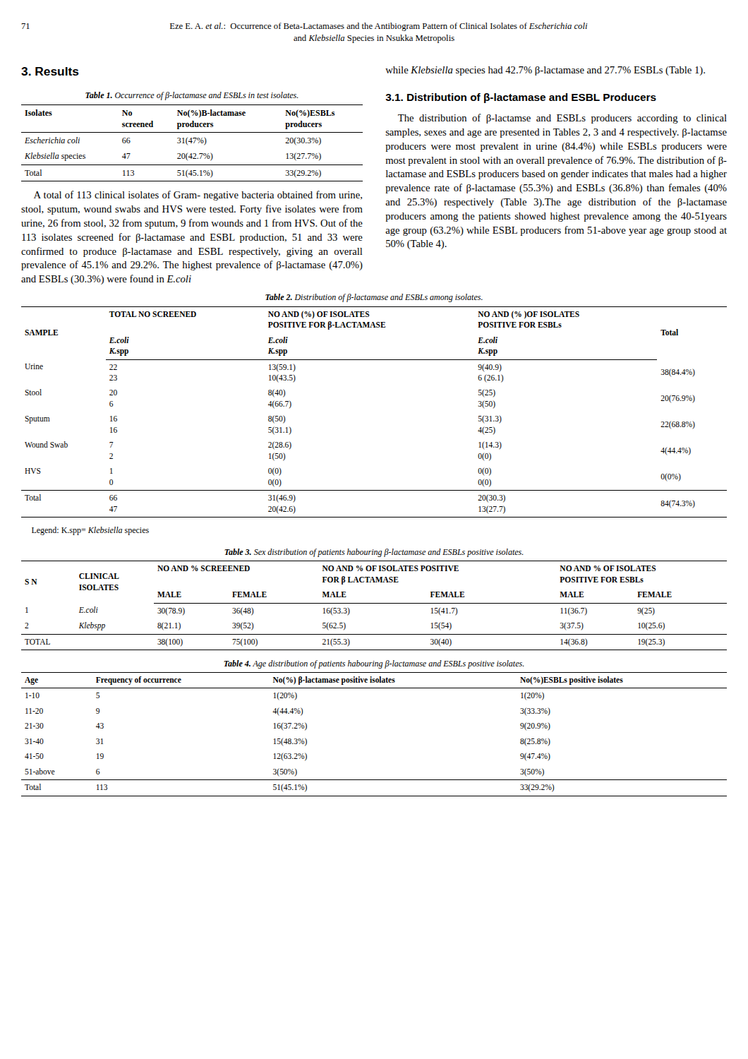71 Eze E. A. et al.: Occurrence of Beta-Lactamases and the Antibiogram Pattern of Clinical Isolates of Escherichia coli
and Klebsiella Species in Nsukka Metropolis
3. Results
Table 1. Occurrence of β-lactamase and ESBLs in test isolates.
| Isolates | No screened | No(%)B-lactamase producers | No(%)ESBLs producers |
| --- | --- | --- | --- |
| Escherichia coli | 66 | 31(47%) | 20(30.3%) |
| Klebsiella species | 47 | 20(42.7%) | 13(27.7%) |
| Total | 113 | 51(45.1%) | 33(29.2%) |
A total of 113 clinical isolates of Gram- negative bacteria obtained from urine, stool, sputum, wound swabs and HVS were tested. Forty five isolates were from urine, 26 from stool, 32 from sputum, 9 from wounds and 1 from HVS. Out of the 113 isolates screened for β-lactamase and ESBL production, 51 and 33 were confirmed to produce β-lactamase and ESBL respectively, giving an overall prevalence of 45.1% and 29.2%. The highest prevalence of β-lactamase (47.0%) and ESBLs (30.3%) were found in E.coli
while Klebsiella species had 42.7% β-lactamase and 27.7% ESBLs (Table 1).
3.1. Distribution of β-lactamase and ESBL Producers
The distribution of β-lactamse and ESBLs producers according to clinical samples, sexes and age are presented in Tables 2, 3 and 4 respectively. β-lactamse producers were most prevalent in urine (84.4%) while ESBLs producers were most prevalent in stool with an overall prevalence of 76.9%. The distribution of β-lactamase and ESBLs producers based on gender indicates that males had a higher prevalence rate of β-lactamase (55.3%) and ESBLs (36.8%) than females (40% and 25.3%) respectively (Table 3).The age distribution of the β-lactamase producers among the patients showed highest prevalence among the 40-51years age group (63.2%) while ESBL producers from 51-above year age group stood at 50% (Table 4).
Table 2. Distribution of β-lactamase and ESBLs among isolates.
| SAMPLE | TOTAL NO SCREENED | NO AND (%) OF ISOLATES POSITIVE FOR β-LACTAMASE | NO AND (% )OF ISOLATES POSITIVE FOR ESBLs | Total |
| --- | --- | --- | --- | --- |
| E.coli K. spp | E.coli K. spp | E.coli K. spp |
| Urine | 22 23 | 13(59.1) 10(43.5) | 9(40.9) 6 (26.1) | 38(84.4%) |
| Stool | 20 6 | 8(40) 4(66.7) | 5(25) 3(50) | 20(76.9%) |
| Sputum | 16 16 | 8(50) 5(31.1) | 5(31.3) 4(25) | 22(68.8%) |
| Wound Swab | 7 2 | 2(28.6) 1(50) | 1(14.3) 0(0) | 4(44.4%) |
| HVS | 1 0 | 0(0) 0(0) | 0(0) 0(0) | 0(0%) |
| Total | 66 47 | 31(46.9) 20(42.6) | 20(30.3) 13(27.7) | 84(74.3%) |
Legend: K.spp= Klebsiella species
Table 3. Sex distribution of patients habouring β-lactamase and ESBLs positive isolates.
| S N | CLINICAL ISOLATES | NO AND % SCREEENED | NO AND % OF ISOLATES POSITIVE FOR β LACTAMASE | NO AND % OF ISOLATES POSITIVE FOR ESBLs |
| --- | --- | --- | --- | --- |
| MALE | FEMALE | MALE | FEMALE | MALE | FEMALE |
| 1 | E.coli | 30(78.9) | 36(48) | 16(53.3) | 15(41.7) | 11(36.7) | 9(25) |
| 2 | Klebspp | 8(21.1) | 39(52) | 5(62.5) | 15(54) | 3(37.5) | 10(25.6) |
| TOTAL | | 38(100) | 75(100) | 21(55.3) | 30(40) | 14(36.8) | 19(25.3) |
Table 4. Age distribution of patients habouring β-lactamase and ESBLs positive isolates.
| Age | Frequency of occurrence | No(%) β-lactamase positive isolates | No(%)ESBLs positive isolates |
| --- | --- | --- | --- |
| 1-10 | 5 | 1(20%) | 1(20%) |
| 11-20 | 9 | 4(44.4%) | 3(33.3%) |
| 21-30 | 43 | 16(37.2%) | 9(20.9%) |
| 31-40 | 31 | 15(48.3%) | 8(25.8%) |
| 41-50 | 19 | 12(63.2%) | 9(47.4%) |
| 51-above | 6 | 3(50%) | 3(50%) |
| Total | 113 | 51(45.1%) | 33(29.2%) |